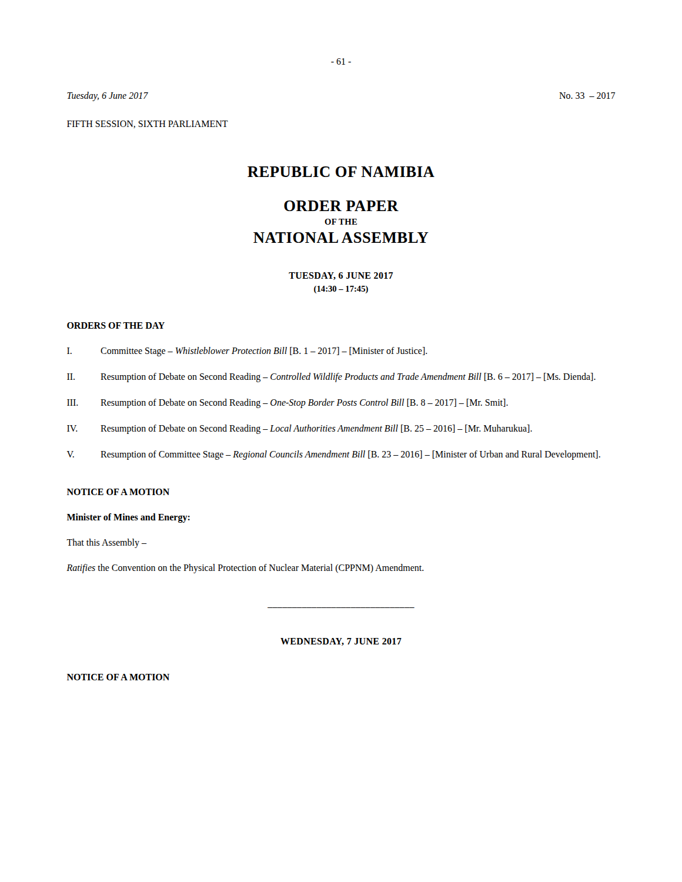- 61 -
Tuesday, 6 June 2017 No. 33 – 2017
FIFTH SESSION, SIXTH PARLIAMENT
REPUBLIC OF NAMIBIA
ORDER PAPER
OF THE
NATIONAL ASSEMBLY
TUESDAY, 6 JUNE 2017
(14:30 – 17:45)
ORDERS OF THE DAY
I. Committee Stage – Whistleblower Protection Bill [B. 1 – 2017] – [Minister of Justice].
II. Resumption of Debate on Second Reading – Controlled Wildlife Products and Trade Amendment Bill [B. 6 – 2017] – [Ms. Dienda].
III. Resumption of Debate on Second Reading – One-Stop Border Posts Control Bill [B. 8 – 2017] – [Mr. Smit].
IV. Resumption of Debate on Second Reading – Local Authorities Amendment Bill [B. 25 – 2016] – [Mr. Muharukua].
V. Resumption of Committee Stage – Regional Councils Amendment Bill [B. 23 – 2016] – [Minister of Urban and Rural Development].
NOTICE OF A MOTION
Minister of Mines and Energy:
That this Assembly –
Ratifies the Convention on the Physical Protection of Nuclear Material (CPPNM) Amendment.
______________________________
WEDNESDAY, 7 JUNE 2017
NOTICE OF A MOTION